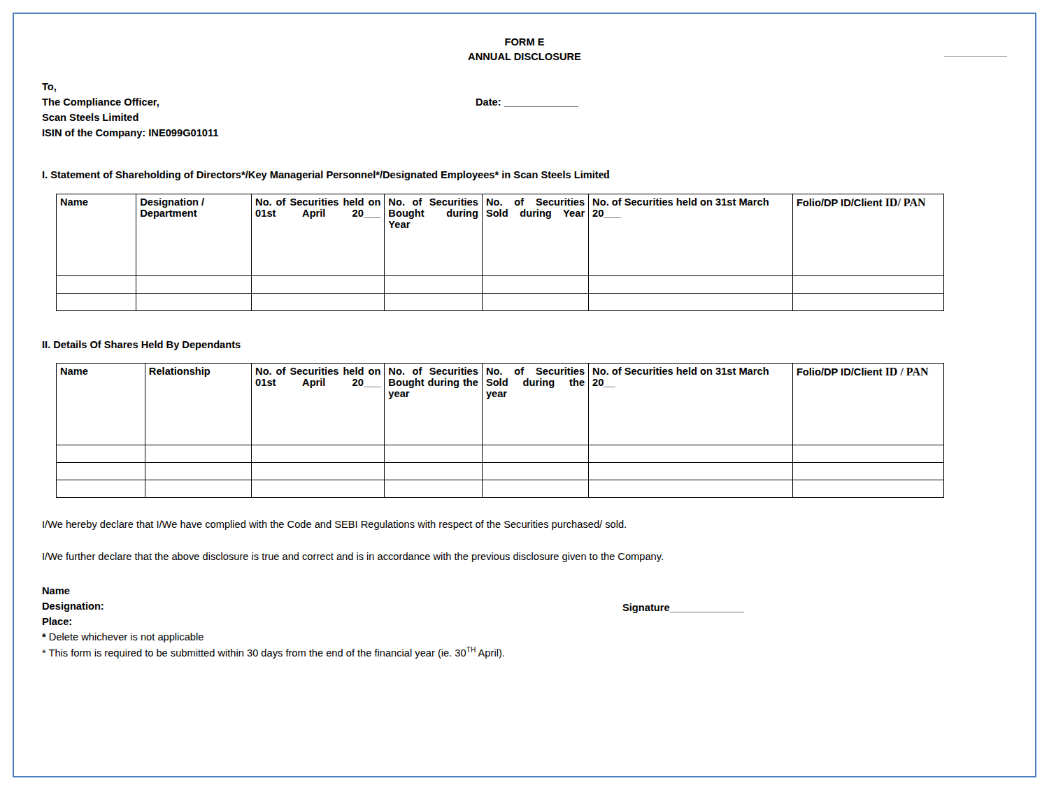FORM E
ANNUAL DISCLOSURE
To,
The Compliance Officer,
Scan Steels Limited
ISIN of the Company: INE099G01011 Date: _____________
I. Statement of Shareholding of Directors*/Key Managerial Personnel*/Designated Employees* in Scan Steels Limited
| Name | Designation / Department | No. of Securities held on 01st April 20___ | No. of Securities Bought during Year | No. of Securities Sold during Year | No. of Securities held on 31st March 20___ | Folio/DP ID/Client ID/ PAN |
| --- | --- | --- | --- | --- | --- | --- |
II. Details Of Shares Held By Dependants
| Name | Relationship | No. of Securities held on 01st April 20___ | No. of Securities Bought during the year | No. of Securities Sold during the year | No. of Securities held on 31st March 20__ | Folio/DP ID/Client ID / PAN |
| --- | --- | --- | --- | --- | --- | --- |
I/We hereby declare that I/We have complied with the Code and SEBI Regulations with respect of the Securities purchased/ sold.
I/We further declare that the above disclosure is true and correct and is in accordance with the previous disclosure given to the Company.
Name
Designation:
Place: Signature_____________
* Delete whichever is not applicable
* This form is required to be submitted within 30 days from the end of the financial year (ie. 30TH April).